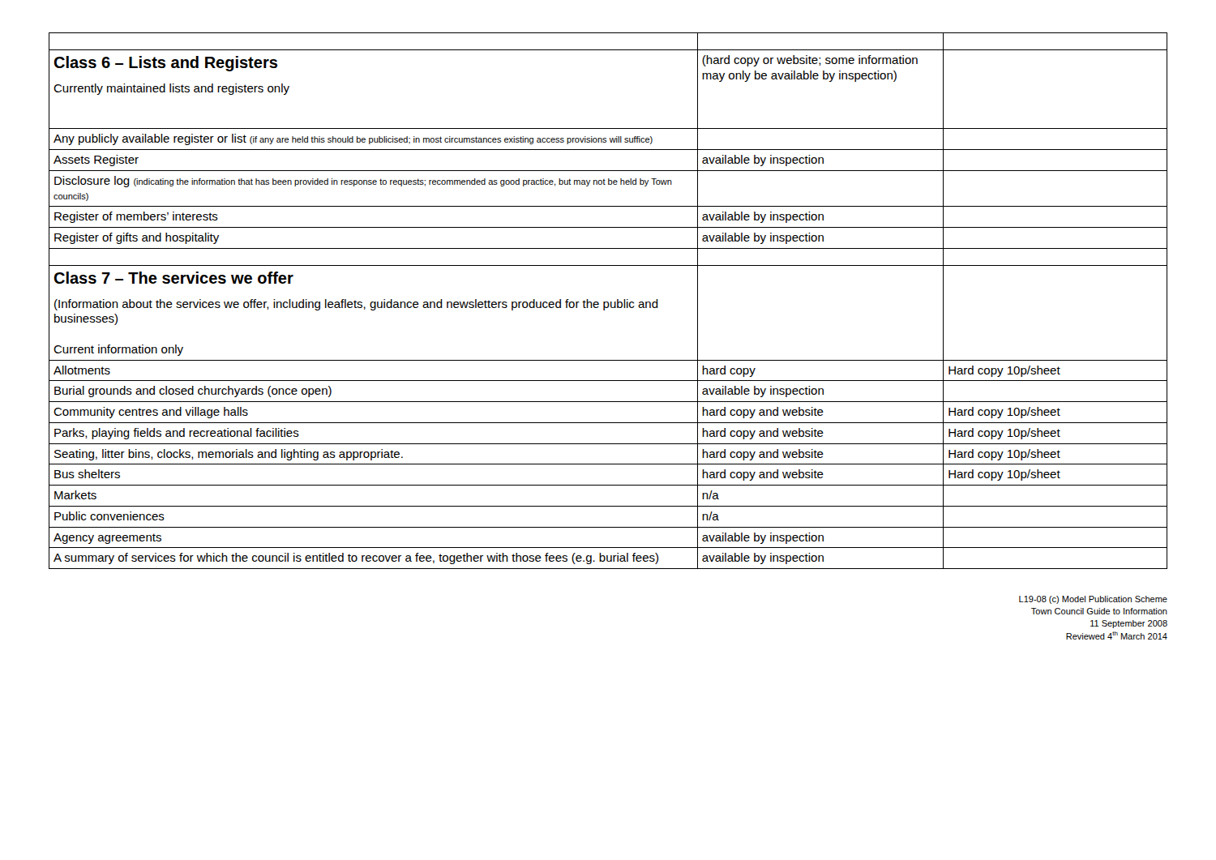| Class 6 – Lists and Registers Currently maintained lists and registers only | (hard copy or website; some information may only be available by inspection) | |
| Any publicly available register or list (if any are held this should be publicised; in most circumstances existing access provisions will suffice) | | |
| Assets Register | available by inspection | |
| Disclosure log (indicating the information that has been provided in response to requests; recommended as good practice, but may not be held by Town councils) | | |
| Register of members’ interests | available by inspection | |
| Register of gifts and hospitality | available by inspection | |
| Class 7 – The services we offer (Information about the services we offer, including leaflets, guidance and newsletters produced for the public and businesses) Current information only | | |
| Allotments | hard copy | Hard copy 10p/sheet |
| Burial grounds and closed churchyards (once open) | available by inspection | |
| Community centres and village halls | hard copy and website | Hard copy 10p/sheet |
| Parks, playing fields and recreational facilities | hard copy and website | Hard copy 10p/sheet |
| Seating, litter bins, clocks, memorials and lighting as appropriate. | hard copy and website | Hard copy 10p/sheet |
| Bus shelters | hard copy and website | Hard copy 10p/sheet |
| Markets | n/a | |
| Public conveniences | n/a | |
| Agency agreements | available by inspection | |
| A summary of services for which the council is entitled to recover a fee, together with those fees (e.g. burial fees) | available by inspection | |
L19-08 (c) Model Publication Scheme
Town Council Guide to Information
11 September 2008
Reviewed 4th March 2014